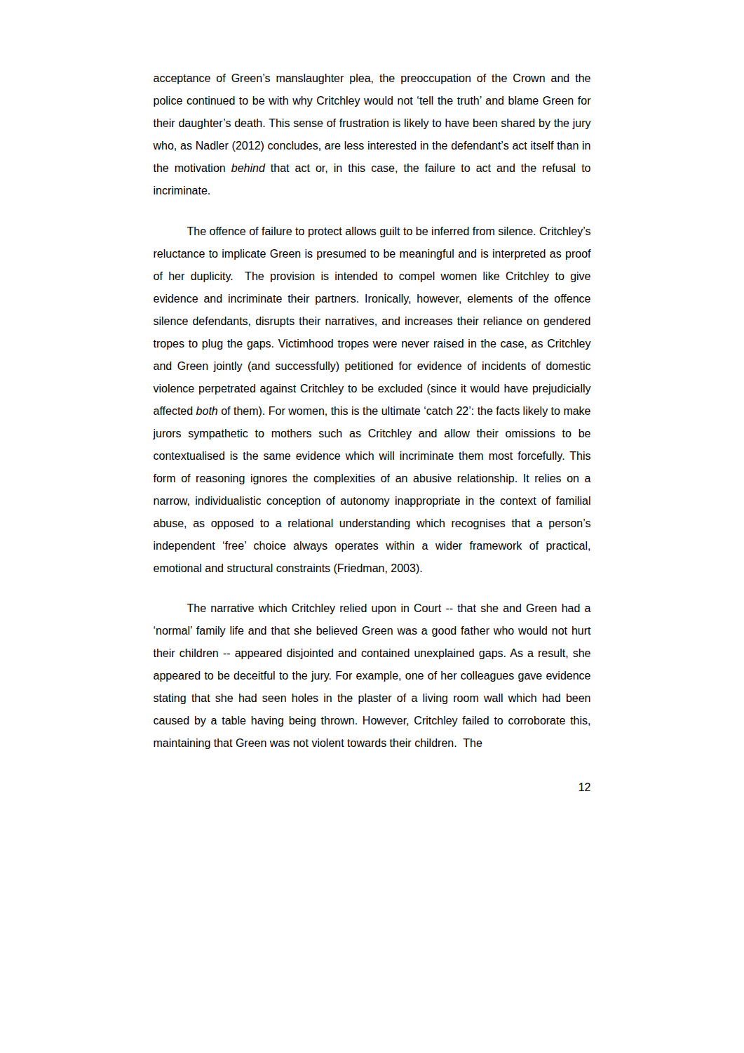acceptance of Green’s manslaughter plea, the preoccupation of the Crown and the police continued to be with why Critchley would not ‘tell the truth’ and blame Green for their daughter’s death. This sense of frustration is likely to have been shared by the jury who, as Nadler (2012) concludes, are less interested in the defendant’s act itself than in the motivation behind that act or, in this case, the failure to act and the refusal to incriminate.
The offence of failure to protect allows guilt to be inferred from silence. Critchley’s reluctance to implicate Green is presumed to be meaningful and is interpreted as proof of her duplicity. The provision is intended to compel women like Critchley to give evidence and incriminate their partners. Ironically, however, elements of the offence silence defendants, disrupts their narratives, and increases their reliance on gendered tropes to plug the gaps. Victimhood tropes were never raised in the case, as Critchley and Green jointly (and successfully) petitioned for evidence of incidents of domestic violence perpetrated against Critchley to be excluded (since it would have prejudicially affected both of them). For women, this is the ultimate ‘catch 22’: the facts likely to make jurors sympathetic to mothers such as Critchley and allow their omissions to be contextualised is the same evidence which will incriminate them most forcefully. This form of reasoning ignores the complexities of an abusive relationship. It relies on a narrow, individualistic conception of autonomy inappropriate in the context of familial abuse, as opposed to a relational understanding which recognises that a person’s independent ‘free’ choice always operates within a wider framework of practical, emotional and structural constraints (Friedman, 2003).
The narrative which Critchley relied upon in Court -- that she and Green had a ‘normal’ family life and that she believed Green was a good father who would not hurt their children -- appeared disjointed and contained unexplained gaps. As a result, she appeared to be deceitful to the jury. For example, one of her colleagues gave evidence stating that she had seen holes in the plaster of a living room wall which had been caused by a table having being thrown. However, Critchley failed to corroborate this, maintaining that Green was not violent towards their children. The
12